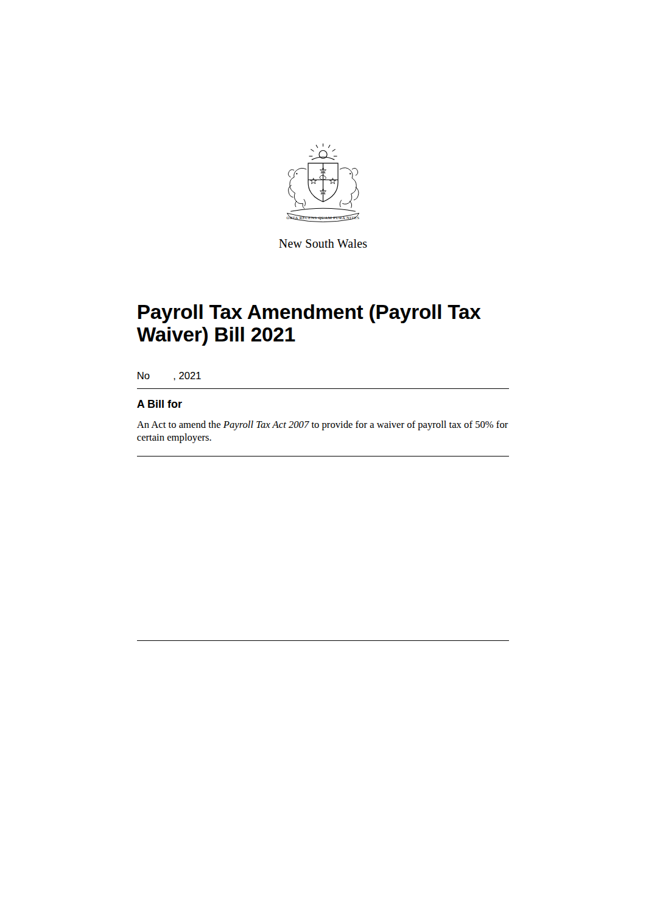ORTA RECENS QUAM PURA NITES
New South Wales
Payroll Tax Amendment (Payroll Tax Waiver) Bill 2021
No, 2021
A Bill for
An Act to amend the Payroll Tax Act 2007 to provide for a waiver of payroll tax of 50% for certain employers.